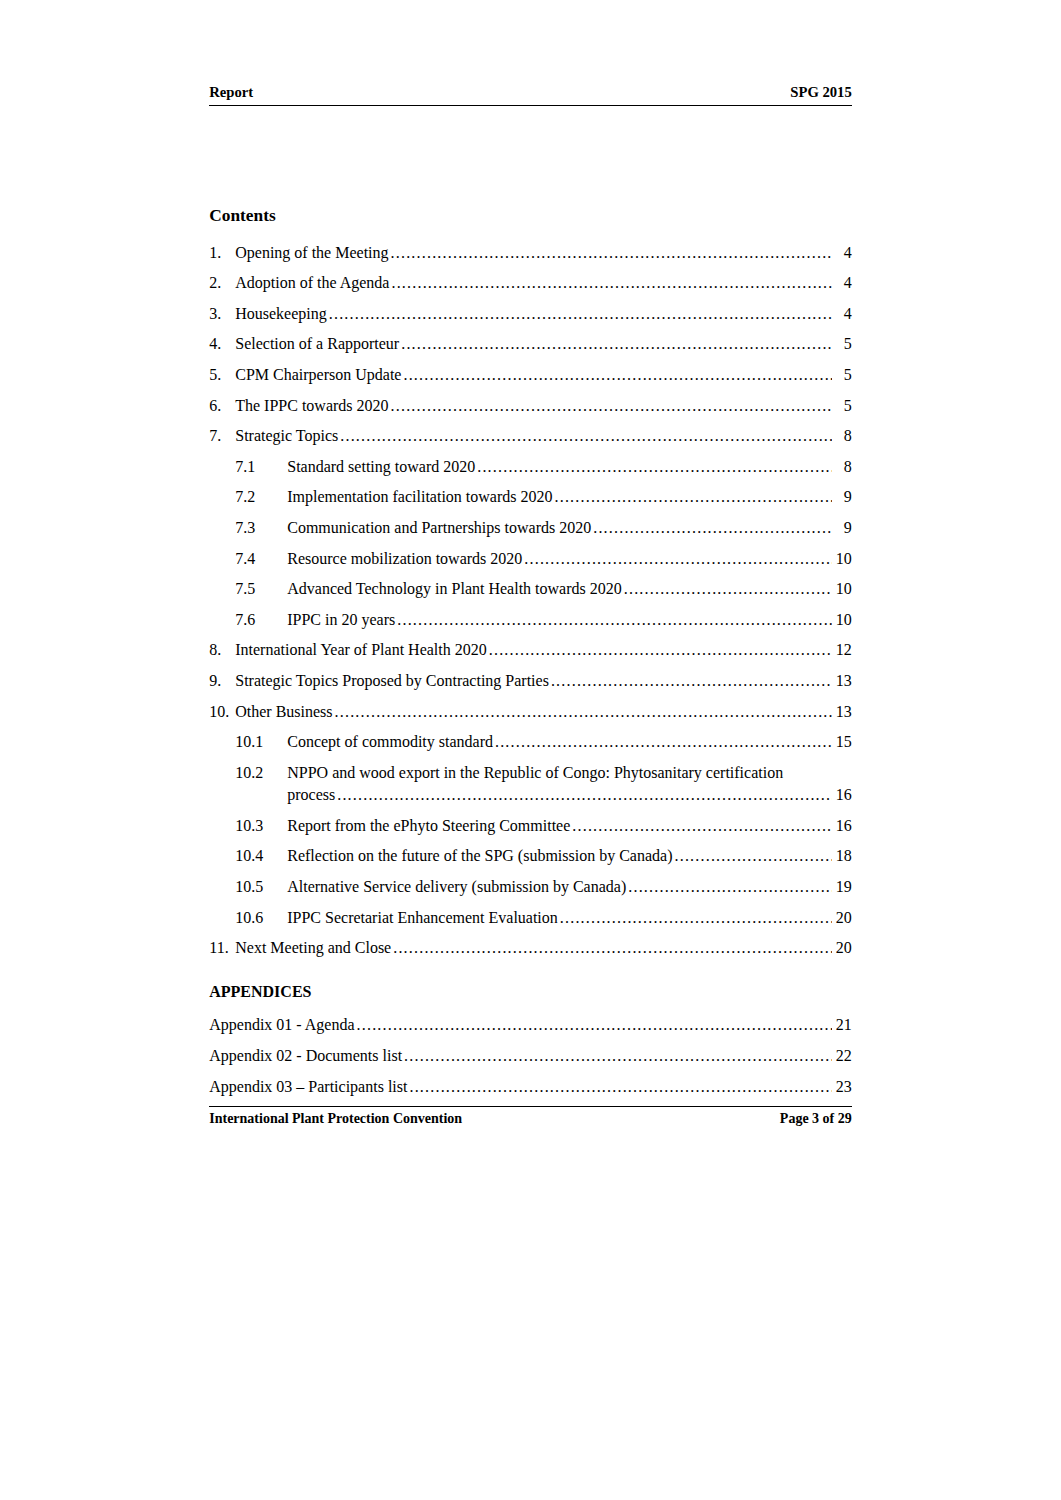Report SPG 2015
Contents
1. Opening of the Meeting .................................................................................................................. 4
2. Adoption of the Agenda ................................................................................................................ 4
3. Housekeeping ............................................................................................................................. 4
4. Selection of a Rapporteur .............................................................................................................. 5
5. CPM Chairperson Update .............................................................................................................. 5
6. The IPPC towards 2020 ................................................................................................................. 5
7. Strategic Topics .......................................................................................................................... 8
7.1 Standard setting toward 2020 ......................................................................................... 8
7.2 Implementation facilitation towards 2020 ......................................................................... 9
7.3 Communication and Partnerships towards 2020 ............................................................. 9
7.4 Resource mobilization towards 2020 ............................................................................. 10
7.5 Advanced Technology in Plant Health towards 2020 ..................................................... 10
7.6 IPPC in 20 years ............................................................................................................. 10
8. International Year of Plant Health 2020 ......................................................................................... 12
9. Strategic Topics Proposed by Contracting Parties ......................................................................... 13
10. Other Business ............................................................................................................................. 13
10.1 Concept of commodity standard ..................................................................................... 15
10.2 NPPO and wood export in the Republic of Congo: Phytosanitary certification
process ......................................................................................................................... 16
10.3 Report from the ePhyto Steering Committee ............................................................... 16
10.4 Reflection on the future of the SPG (submission by Canada) ........................................ 18
10.5 Alternative Service delivery (submission by Canada) .................................................... 19
10.6 IPPC Secretariat Enhancement Evaluation ..................................................................... 20
11. Next Meeting and Close ................................................................................................................ 20
APPENDICES
Appendix 01 - Agenda ............................................................................................................. 21
Appendix 02 - Documents list .............................................................................................. 22
Appendix 03 – Participants list ............................................................................................. 23
International Plant Protection Convention Page 3 of 29